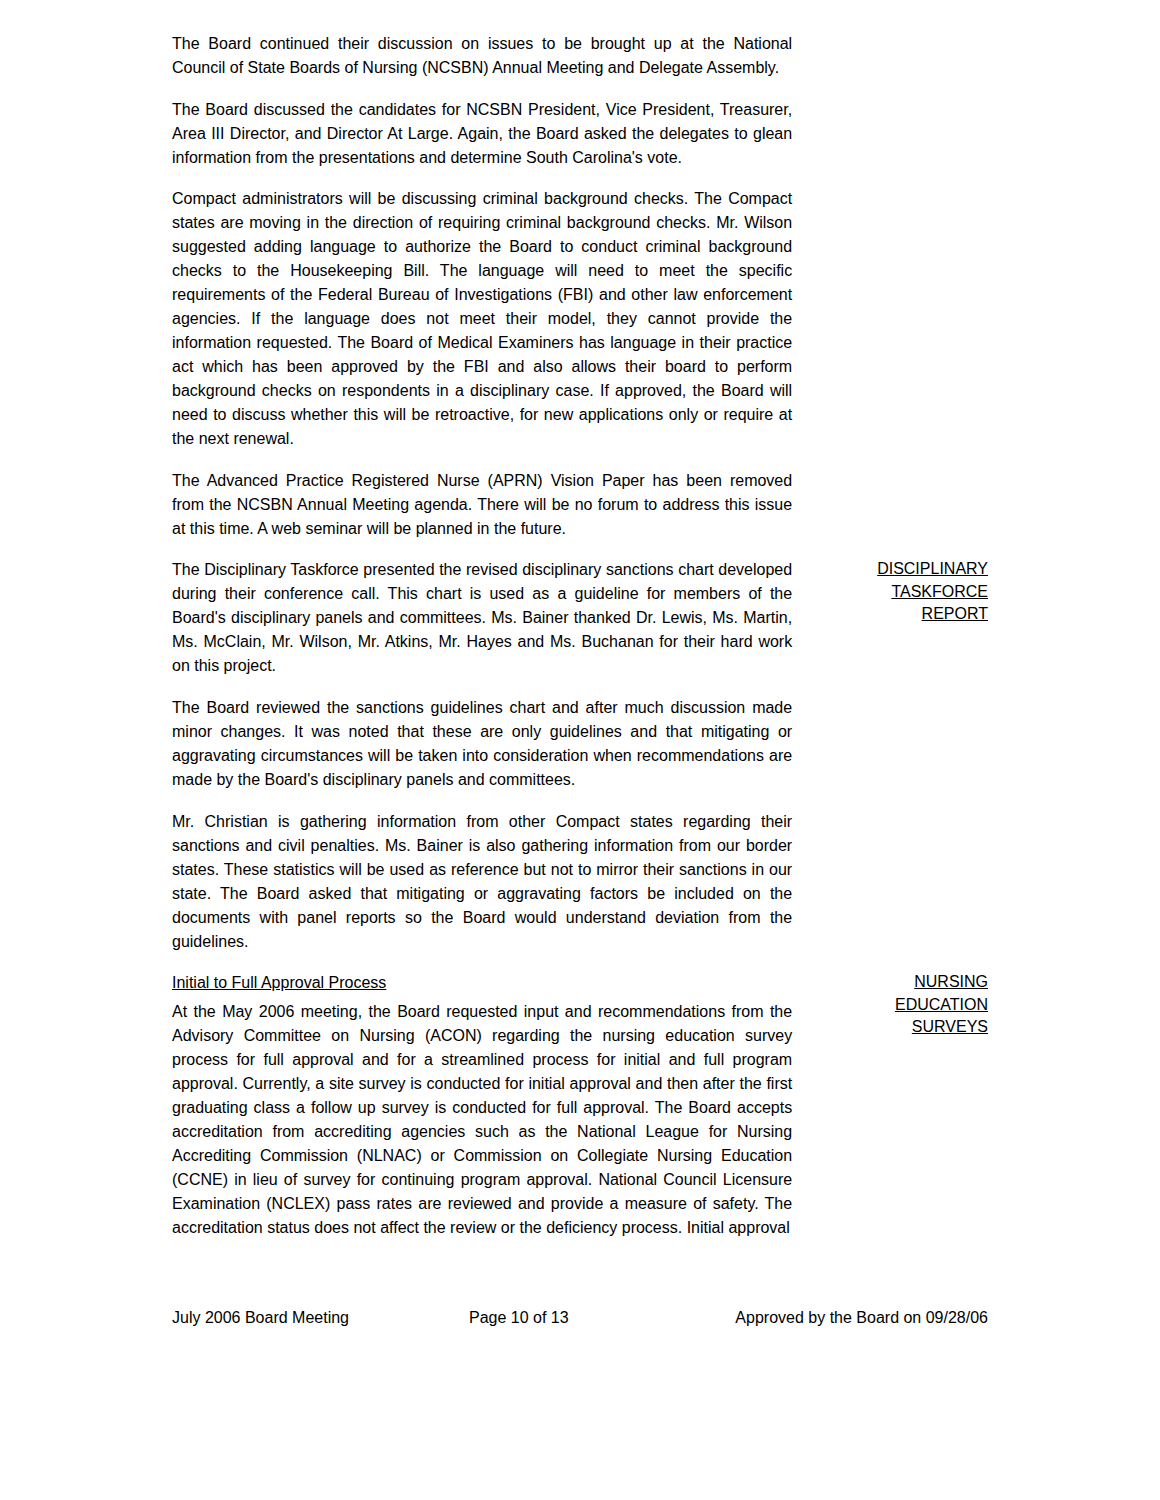The Board continued their discussion on issues to be brought up at the National Council of State Boards of Nursing (NCSBN) Annual Meeting and Delegate Assembly.
The Board discussed the candidates for NCSBN President, Vice President, Treasurer, Area III Director, and Director At Large. Again, the Board asked the delegates to glean information from the presentations and determine South Carolina's vote.
Compact administrators will be discussing criminal background checks. The Compact states are moving in the direction of requiring criminal background checks. Mr. Wilson suggested adding language to authorize the Board to conduct criminal background checks to the Housekeeping Bill. The language will need to meet the specific requirements of the Federal Bureau of Investigations (FBI) and other law enforcement agencies. If the language does not meet their model, they cannot provide the information requested. The Board of Medical Examiners has language in their practice act which has been approved by the FBI and also allows their board to perform background checks on respondents in a disciplinary case. If approved, the Board will need to discuss whether this will be retroactive, for new applications only or require at the next renewal.
The Advanced Practice Registered Nurse (APRN) Vision Paper has been removed from the NCSBN Annual Meeting agenda. There will be no forum to address this issue at this time. A web seminar will be planned in the future.
The Disciplinary Taskforce presented the revised disciplinary sanctions chart developed during their conference call. This chart is used as a guideline for members of the Board's disciplinary panels and committees. Ms. Bainer thanked Dr. Lewis, Ms. Martin, Ms. McClain, Mr. Wilson, Mr. Atkins, Mr. Hayes and Ms. Buchanan for their hard work on this project.
The Board reviewed the sanctions guidelines chart and after much discussion made minor changes. It was noted that these are only guidelines and that mitigating or aggravating circumstances will be taken into consideration when recommendations are made by the Board's disciplinary panels and committees.
Mr. Christian is gathering information from other Compact states regarding their sanctions and civil penalties. Ms. Bainer is also gathering information from our border states. These statistics will be used as reference but not to mirror their sanctions in our state. The Board asked that mitigating or aggravating factors be included on the documents with panel reports so the Board would understand deviation from the guidelines.
DISCIPLINARY
TASKFORCE
REPORT
Initial to Full Approval Process
At the May 2006 meeting, the Board requested input and recommendations from the Advisory Committee on Nursing (ACON) regarding the nursing education survey process for full approval and for a streamlined process for initial and full program approval. Currently, a site survey is conducted for initial approval and then after the first graduating class a follow up survey is conducted for full approval. The Board accepts accreditation from accrediting agencies such as the National League for Nursing Accrediting Commission (NLNAC) or Commission on Collegiate Nursing Education (CCNE) in lieu of survey for continuing program approval. National Council Licensure Examination (NCLEX) pass rates are reviewed and provide a measure of safety. The accreditation status does not affect the review or the deficiency process. Initial approval
NURSING
EDUCATION
SURVEYS
July 2006 Board Meeting Page 10 of 13 Approved by the Board on 09/28/06